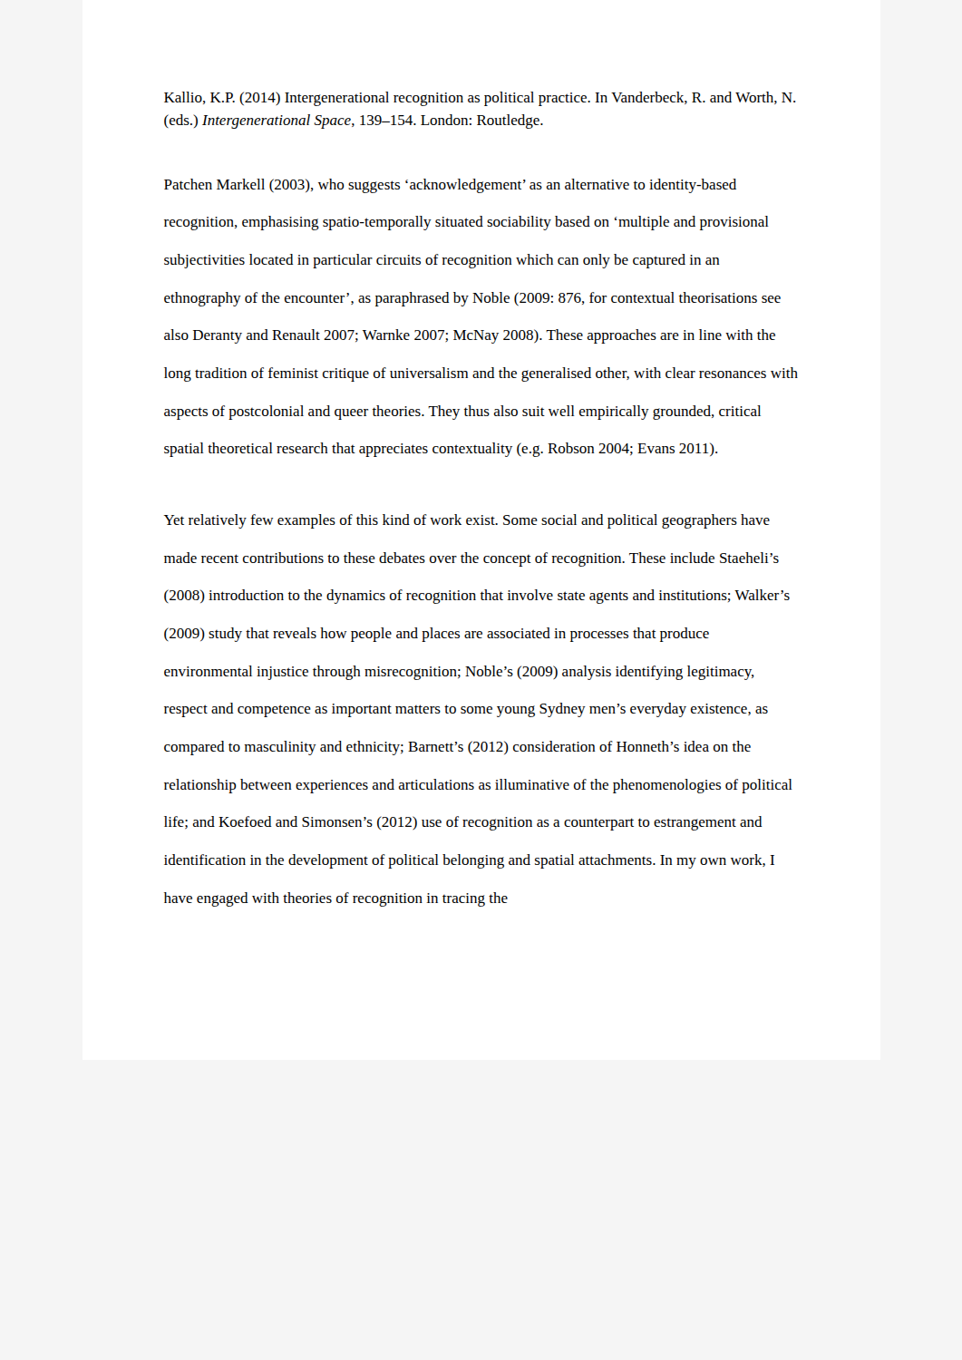Kallio, K.P. (2014) Intergenerational recognition as political practice. In Vanderbeck, R. and Worth, N. (eds.) Intergenerational Space, 139–154. London: Routledge.
Patchen Markell (2003), who suggests ‘acknowledgement’ as an alternative to identity-based recognition, emphasising spatio-temporally situated sociability based on ‘multiple and provisional subjectivities located in particular circuits of recognition which can only be captured in an ethnography of the encounter’, as paraphrased by Noble (2009: 876, for contextual theorisations see also Deranty and Renault 2007; Warnke 2007; McNay 2008). These approaches are in line with the long tradition of feminist critique of universalism and the generalised other, with clear resonances with aspects of postcolonial and queer theories. They thus also suit well empirically grounded, critical spatial theoretical research that appreciates contextuality (e.g. Robson 2004; Evans 2011).
Yet relatively few examples of this kind of work exist. Some social and political geographers have made recent contributions to these debates over the concept of recognition. These include Staeheli’s (2008) introduction to the dynamics of recognition that involve state agents and institutions; Walker’s (2009) study that reveals how people and places are associated in processes that produce environmental injustice through misrecognition; Noble’s (2009) analysis identifying legitimacy, respect and competence as important matters to some young Sydney men’s everyday existence, as compared to masculinity and ethnicity; Barnett’s (2012) consideration of Honneth’s idea on the relationship between experiences and articulations as illuminative of the phenomenologies of political life; and Koefoed and Simonsen’s (2012) use of recognition as a counterpart to estrangement and identification in the development of political belonging and spatial attachments. In my own work, I have engaged with theories of recognition in tracing the